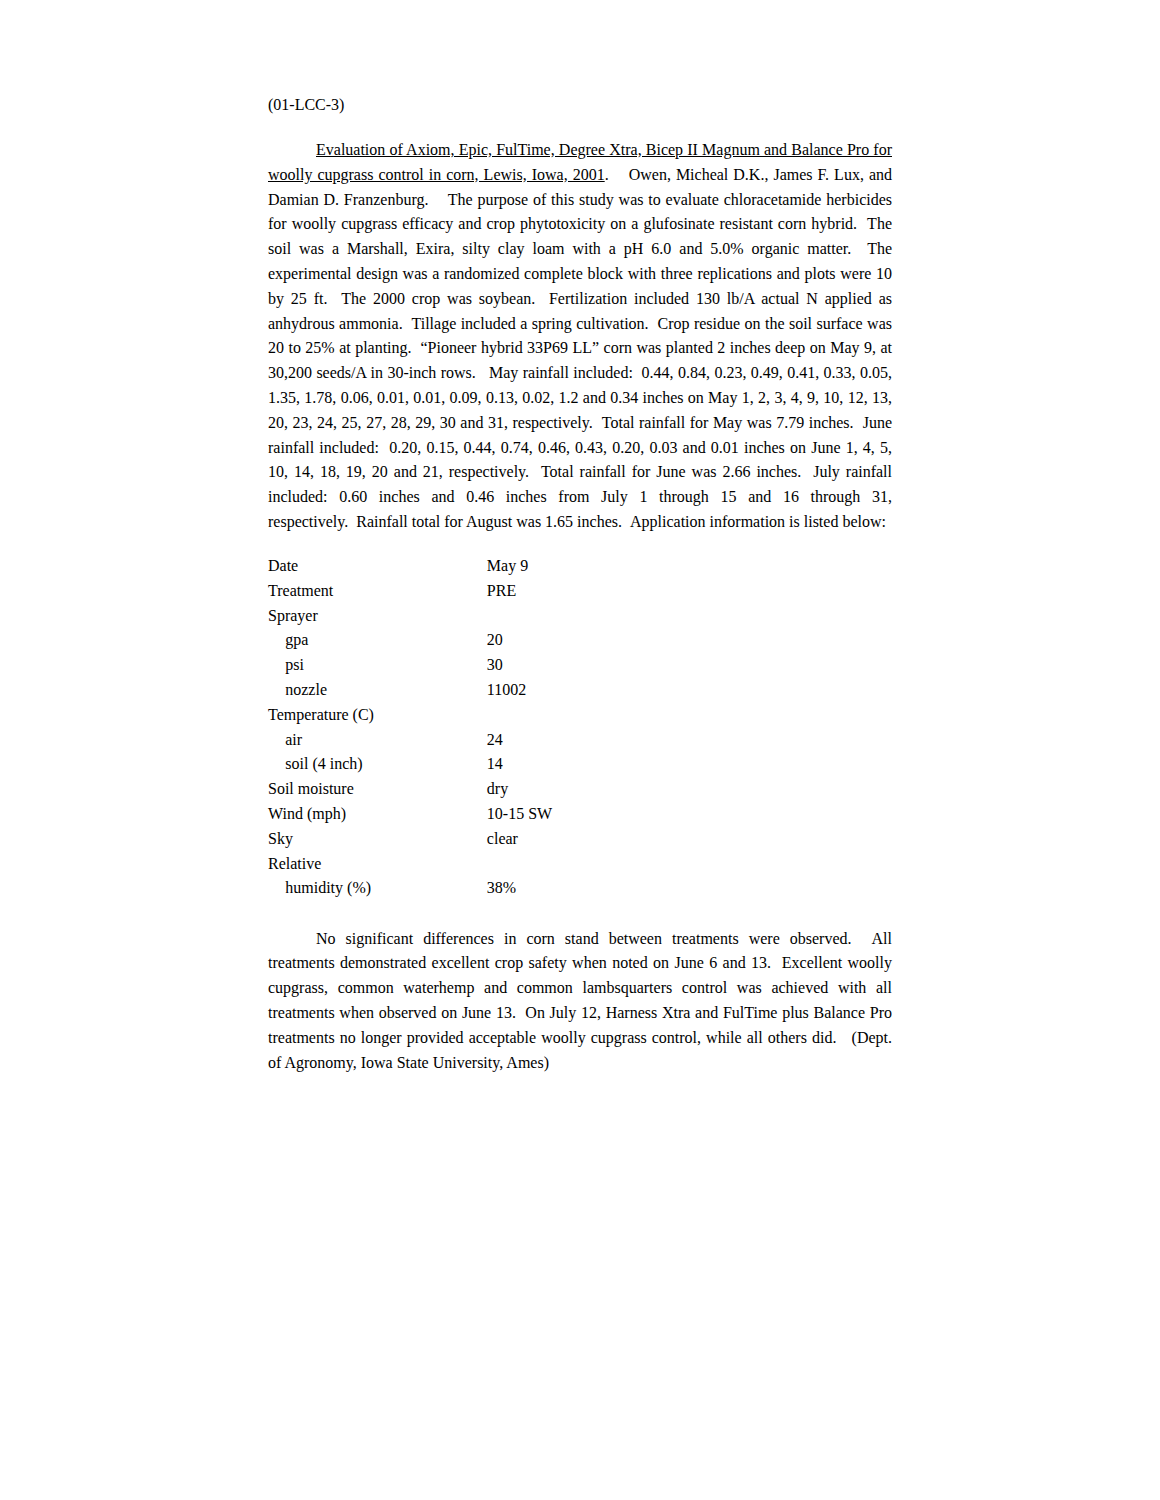(01-LCC-3)
Evaluation of Axiom, Epic, FulTime, Degree Xtra, Bicep II Magnum and Balance Pro for woolly cupgrass control in corn, Lewis, Iowa, 2001. Owen, Micheal D.K., James F. Lux, and Damian D. Franzenburg. The purpose of this study was to evaluate chloracetamide herbicides for woolly cupgrass efficacy and crop phytotoxicity on a glufosinate resistant corn hybrid. The soil was a Marshall, Exira, silty clay loam with a pH 6.0 and 5.0% organic matter. The experimental design was a randomized complete block with three replications and plots were 10 by 25 ft. The 2000 crop was soybean. Fertilization included 130 lb/A actual N applied as anhydrous ammonia. Tillage included a spring cultivation. Crop residue on the soil surface was 20 to 25% at planting. “Pioneer hybrid 33P69 LL” corn was planted 2 inches deep on May 9, at 30,200 seeds/A in 30-inch rows. May rainfall included: 0.44, 0.84, 0.23, 0.49, 0.41, 0.33, 0.05, 1.35, 1.78, 0.06, 0.01, 0.01, 0.09, 0.13, 0.02, 1.2 and 0.34 inches on May 1, 2, 3, 4, 9, 10, 12, 13, 20, 23, 24, 25, 27, 28, 29, 30 and 31, respectively. Total rainfall for May was 7.79 inches. June rainfall included: 0.20, 0.15, 0.44, 0.74, 0.46, 0.43, 0.20, 0.03 and 0.01 inches on June 1, 4, 5, 10, 14, 18, 19, 20 and 21, respectively. Total rainfall for June was 2.66 inches. July rainfall included: 0.60 inches and 0.46 inches from July 1 through 15 and 16 through 31, respectively. Rainfall total for August was 1.65 inches. Application information is listed below:
| Date | May 9 |
| Treatment | PRE |
| Sprayer | |
| gpa | 20 |
| psi | 30 |
| nozzle | 11002 |
| Temperature (C) | |
| air | 24 |
| soil (4 inch) | 14 |
| Soil moisture | dry |
| Wind (mph) | 10-15 SW |
| Sky | clear |
| Relative | |
| humidity (%) | 38% |
No significant differences in corn stand between treatments were observed. All treatments demonstrated excellent crop safety when noted on June 6 and 13. Excellent woolly cupgrass, common waterhemp and common lambsquarters control was achieved with all treatments when observed on June 13. On July 12, Harness Xtra and FulTime plus Balance Pro treatments no longer provided acceptable woolly cupgrass control, while all others did. (Dept. of Agronomy, Iowa State University, Ames)